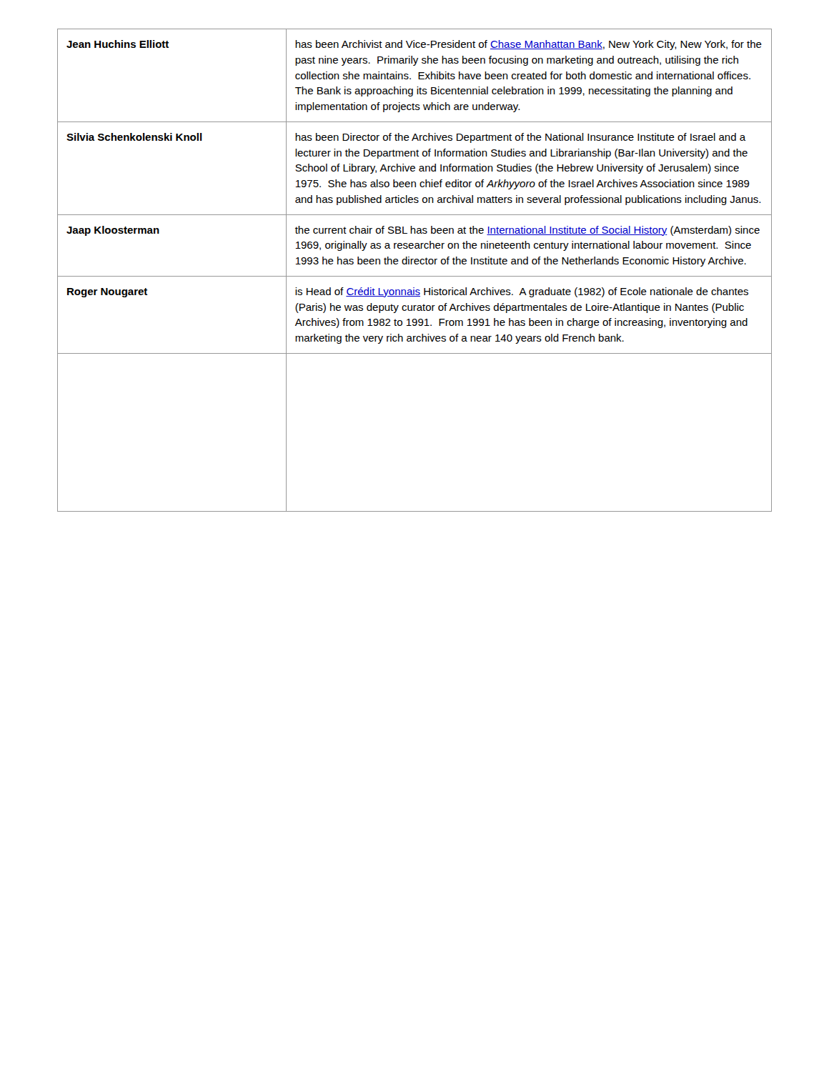| Jean Huchins Elliott | has been Archivist and Vice-President of Chase Manhattan Bank , New York City, New York, for the past nine years. Primarily she has been focusing on marketing and outreach, utilising the rich collection she maintains. Exhibits have been created for both domestic and international offices. The Bank is approaching its Bicentennial celebration in 1999, necessitating the planning and implementation of projects which are underway. |
| Silvia Schenkolenski Knoll | has been Director of the Archives Department of the National Insurance Institute of Israel and a lecturer in the Department of Information Studies and Librarianship (Bar-Ilan University) and the School of Library, Archive and Information Studies (the Hebrew University of Jerusalem) since 1975. She has also been chief editor of Arkhyyoro of the Israel Archives Association since 1989 and has published articles on archival matters in several professional publications including Janus. |
| Jaap Kloosterman | the current chair of SBL has been at the International Institute of Social History (Amsterdam) since 1969, originally as a researcher on the nineteenth century international labour movement. Since 1993 he has been the director of the Institute and of the Netherlands Economic History Archive. |
| Roger Nougaret | is Head of Crédit Lyonnais Historical Archives. A graduate (1982) of Ecole nationale de chantes (Paris) he was deputy curator of Archives départmentales de Loire-Atlantique in Nantes (Public Archives) from 1982 to 1991. From 1991 he has been in charge of increasing, inventorying and marketing the very rich archives of a near 140 years old French bank. |